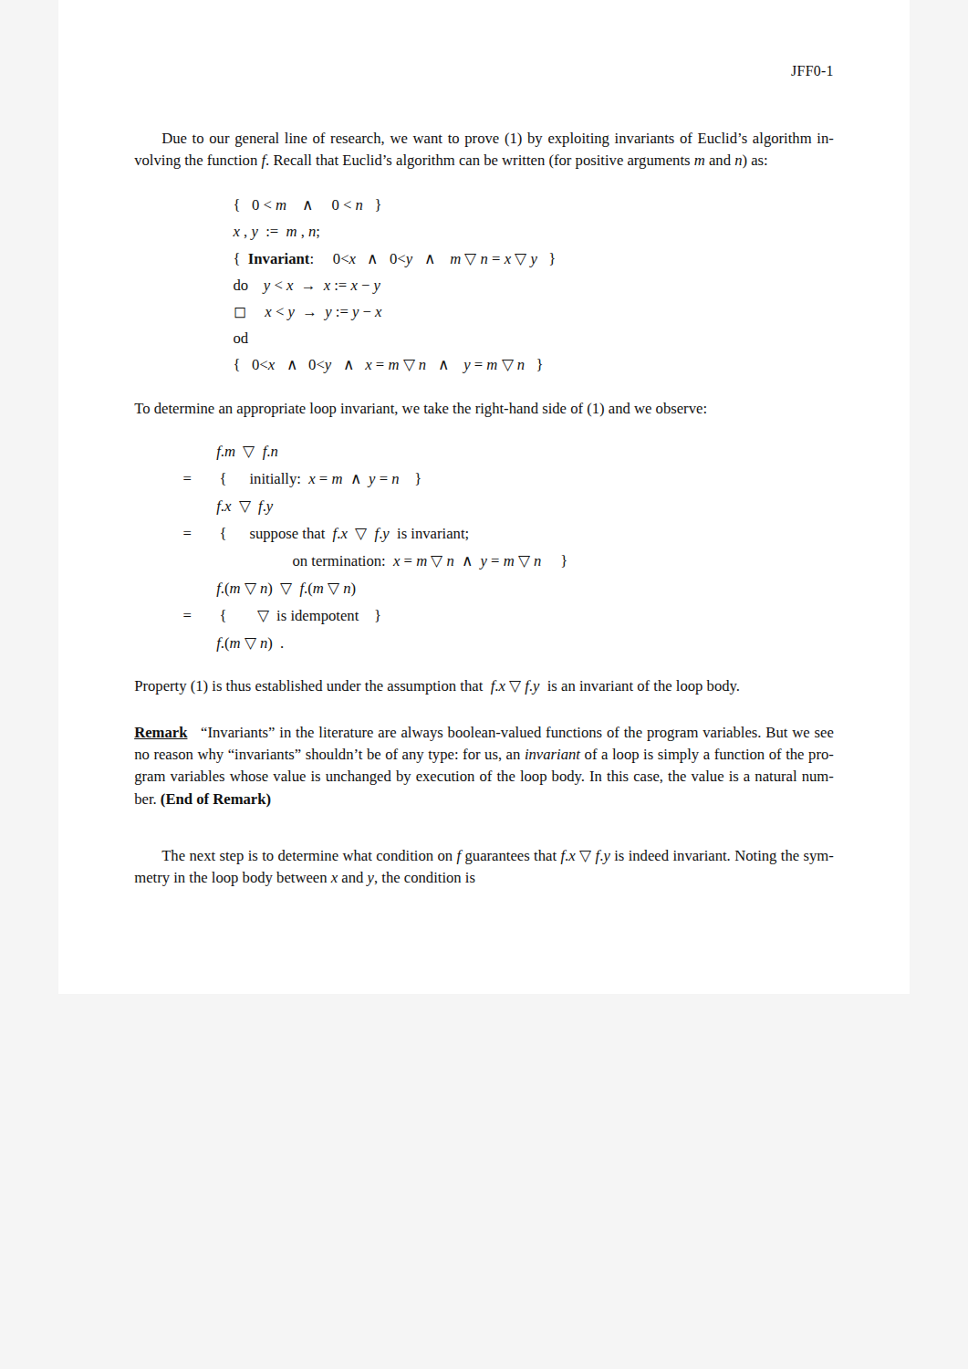JFF0-1
Due to our general line of research, we want to prove (1) by exploiting invariants of Euclid’s algorithm involving the function f. Recall that Euclid’s algorithm can be written (for positive arguments m and n) as:
{ 0 < m ∧ 0 < n }
x , y := m , n;
{ Invariant: 0<x ∧ 0<y ∧ m ▽ n = x ▽ y }
do y < x → x := x − y
◻ x < y → y := y − x
od
{ 0<x ∧ 0<y ∧ x = m ▽ n ∧ y = m ▽ n }
To determine an appropriate loop invariant, we take the right-hand side of (1) and we observe:
f.m ▽ f.n ={ initially: x = m ∧ y = n } f.x ▽ f.y ={ suppose that f.x ▽ f.y is invariant; on termination: x = m ▽ n ∧ y = m ▽ n } f.(m ▽ n) ▽ f.(m ▽ n) ={ ▽ is idempotent } f.(m ▽ n) .
Property (1) is thus established under the assumption that f.x ▽ f.y is an invariant of the loop body.
Remark “Invariants” in the literature are always boolean-valued functions of the program variables. But we see no reason why “invariants” shouldn’t be of any type: for us, an invariant of a loop is simply a function of the program variables whose value is unchanged by execution of the loop body. In this case, the value is a natural number. (End of Remark)
The next step is to determine what condition on f guarantees that f.x ▽ f.y is indeed invariant. Noting the symmetry in the loop body between x and y, the condition is